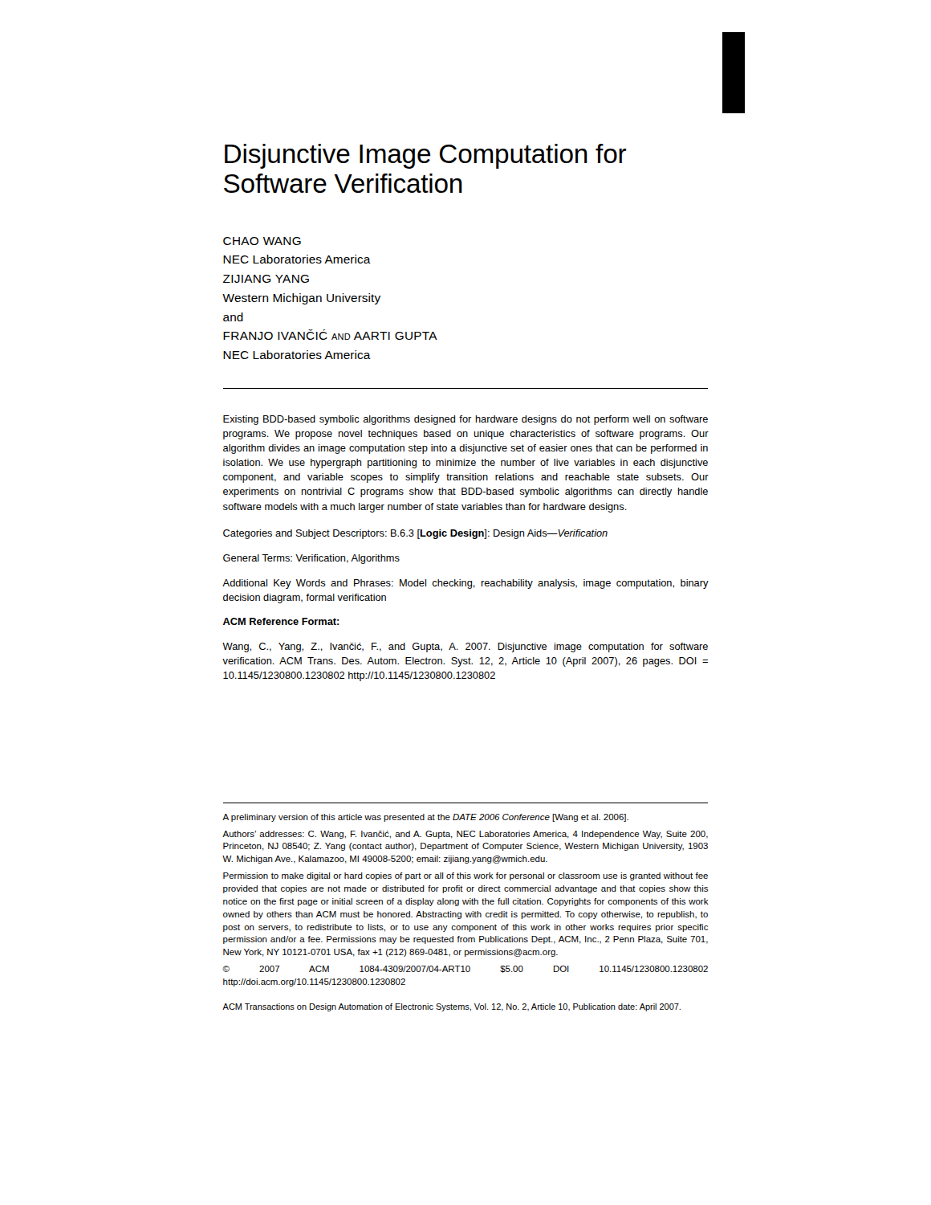Disjunctive Image Computation for Software Verification
CHAO WANG
NEC Laboratories America
ZIJIANG YANG
Western Michigan University
and
FRANJO IVANČIĆ and AARTI GUPTA
NEC Laboratories America
Existing BDD-based symbolic algorithms designed for hardware designs do not perform well on software programs. We propose novel techniques based on unique characteristics of software programs. Our algorithm divides an image computation step into a disjunctive set of easier ones that can be performed in isolation. We use hypergraph partitioning to minimize the number of live variables in each disjunctive component, and variable scopes to simplify transition relations and reachable state subsets. Our experiments on nontrivial C programs show that BDD-based symbolic algorithms can directly handle software models with a much larger number of state variables than for hardware designs.
Categories and Subject Descriptors: B.6.3 [Logic Design]: Design Aids—Verification
General Terms: Verification, Algorithms
Additional Key Words and Phrases: Model checking, reachability analysis, image computation, binary decision diagram, formal verification
ACM Reference Format:
Wang, C., Yang, Z., Ivančić, F., and Gupta, A. 2007. Disjunctive image computation for software verification. ACM Trans. Des. Autom. Electron. Syst. 12, 2, Article 10 (April 2007), 26 pages. DOI = 10.1145/1230800.1230802 http://10.1145/1230800.1230802
A preliminary version of this article was presented at the DATE 2006 Conference [Wang et al. 2006].
Authors’ addresses: C. Wang, F. Ivančić, and A. Gupta, NEC Laboratories America, 4 Independence Way, Suite 200, Princeton, NJ 08540; Z. Yang (contact author), Department of Computer Science, Western Michigan University, 1903 W. Michigan Ave., Kalamazoo, MI 49008-5200; email: zijiang.yang@wmich.edu.
Permission to make digital or hard copies of part or all of this work for personal or classroom use is granted without fee provided that copies are not made or distributed for profit or direct commercial advantage and that copies show this notice on the first page or initial screen of a display along with the full citation. Copyrights for components of this work owned by others than ACM must be honored. Abstracting with credit is permitted. To copy otherwise, to republish, to post on servers, to redistribute to lists, or to use any component of this work in other works requires prior specific permission and/or a fee. Permissions may be requested from Publications Dept., ACM, Inc., 2 Penn Plaza, Suite 701, New York, NY 10121-0701 USA, fax +1 (212) 869-0481, or permissions@acm.org.
© 2007 ACM 1084-4309/2007/04-ART10 $5.00 DOI 10.1145/1230800.1230802 http://doi.acm.org/10.1145/1230800.1230802
ACM Transactions on Design Automation of Electronic Systems, Vol. 12, No. 2, Article 10, Publication date: April 2007.